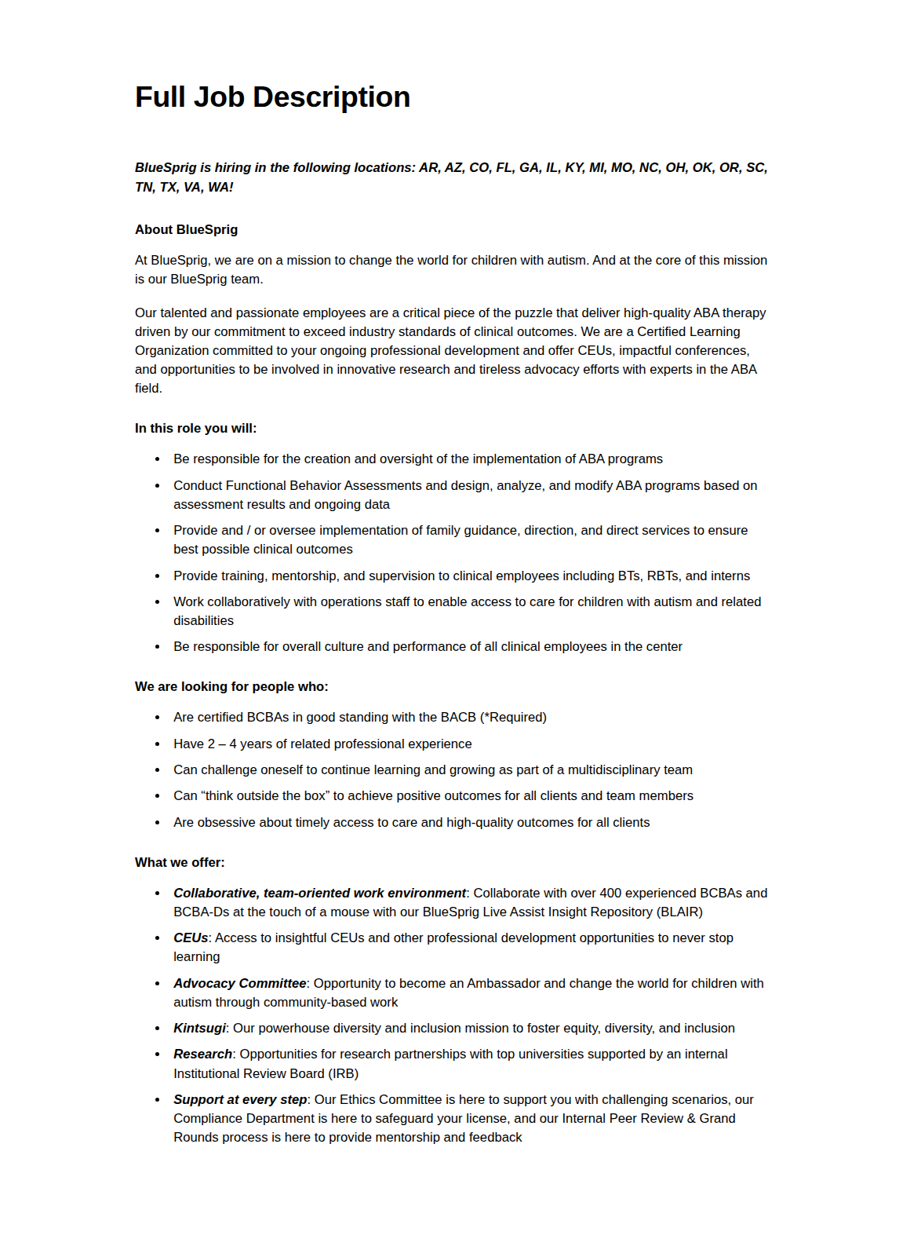Full Job Description
BlueSprig is hiring in the following locations: AR, AZ, CO, FL, GA, IL, KY, MI, MO, NC, OH, OK, OR, SC, TN, TX, VA, WA!
About BlueSprig
At BlueSprig, we are on a mission to change the world for children with autism. And at the core of this mission is our BlueSprig team.
Our talented and passionate employees are a critical piece of the puzzle that deliver high-quality ABA therapy driven by our commitment to exceed industry standards of clinical outcomes. We are a Certified Learning Organization committed to your ongoing professional development and offer CEUs, impactful conferences, and opportunities to be involved in innovative research and tireless advocacy efforts with experts in the ABA field.
In this role you will:
Be responsible for the creation and oversight of the implementation of ABA programs
Conduct Functional Behavior Assessments and design, analyze, and modify ABA programs based on assessment results and ongoing data
Provide and / or oversee implementation of family guidance, direction, and direct services to ensure best possible clinical outcomes
Provide training, mentorship, and supervision to clinical employees including BTs, RBTs, and interns
Work collaboratively with operations staff to enable access to care for children with autism and related disabilities
Be responsible for overall culture and performance of all clinical employees in the center
We are looking for people who:
Are certified BCBAs in good standing with the BACB (*Required)
Have 2 – 4 years of related professional experience
Can challenge oneself to continue learning and growing as part of a multidisciplinary team
Can “think outside the box” to achieve positive outcomes for all clients and team members
Are obsessive about timely access to care and high-quality outcomes for all clients
What we offer:
Collaborative, team-oriented work environment: Collaborate with over 400 experienced BCBAs and BCBA-Ds at the touch of a mouse with our BlueSprig Live Assist Insight Repository (BLAIR)
CEUs: Access to insightful CEUs and other professional development opportunities to never stop learning
Advocacy Committee: Opportunity to become an Ambassador and change the world for children with autism through community-based work
Kintsugi: Our powerhouse diversity and inclusion mission to foster equity, diversity, and inclusion
Research: Opportunities for research partnerships with top universities supported by an internal Institutional Review Board (IRB)
Support at every step: Our Ethics Committee is here to support you with challenging scenarios, our Compliance Department is here to safeguard your license, and our Internal Peer Review & Grand Rounds process is here to provide mentorship and feedback